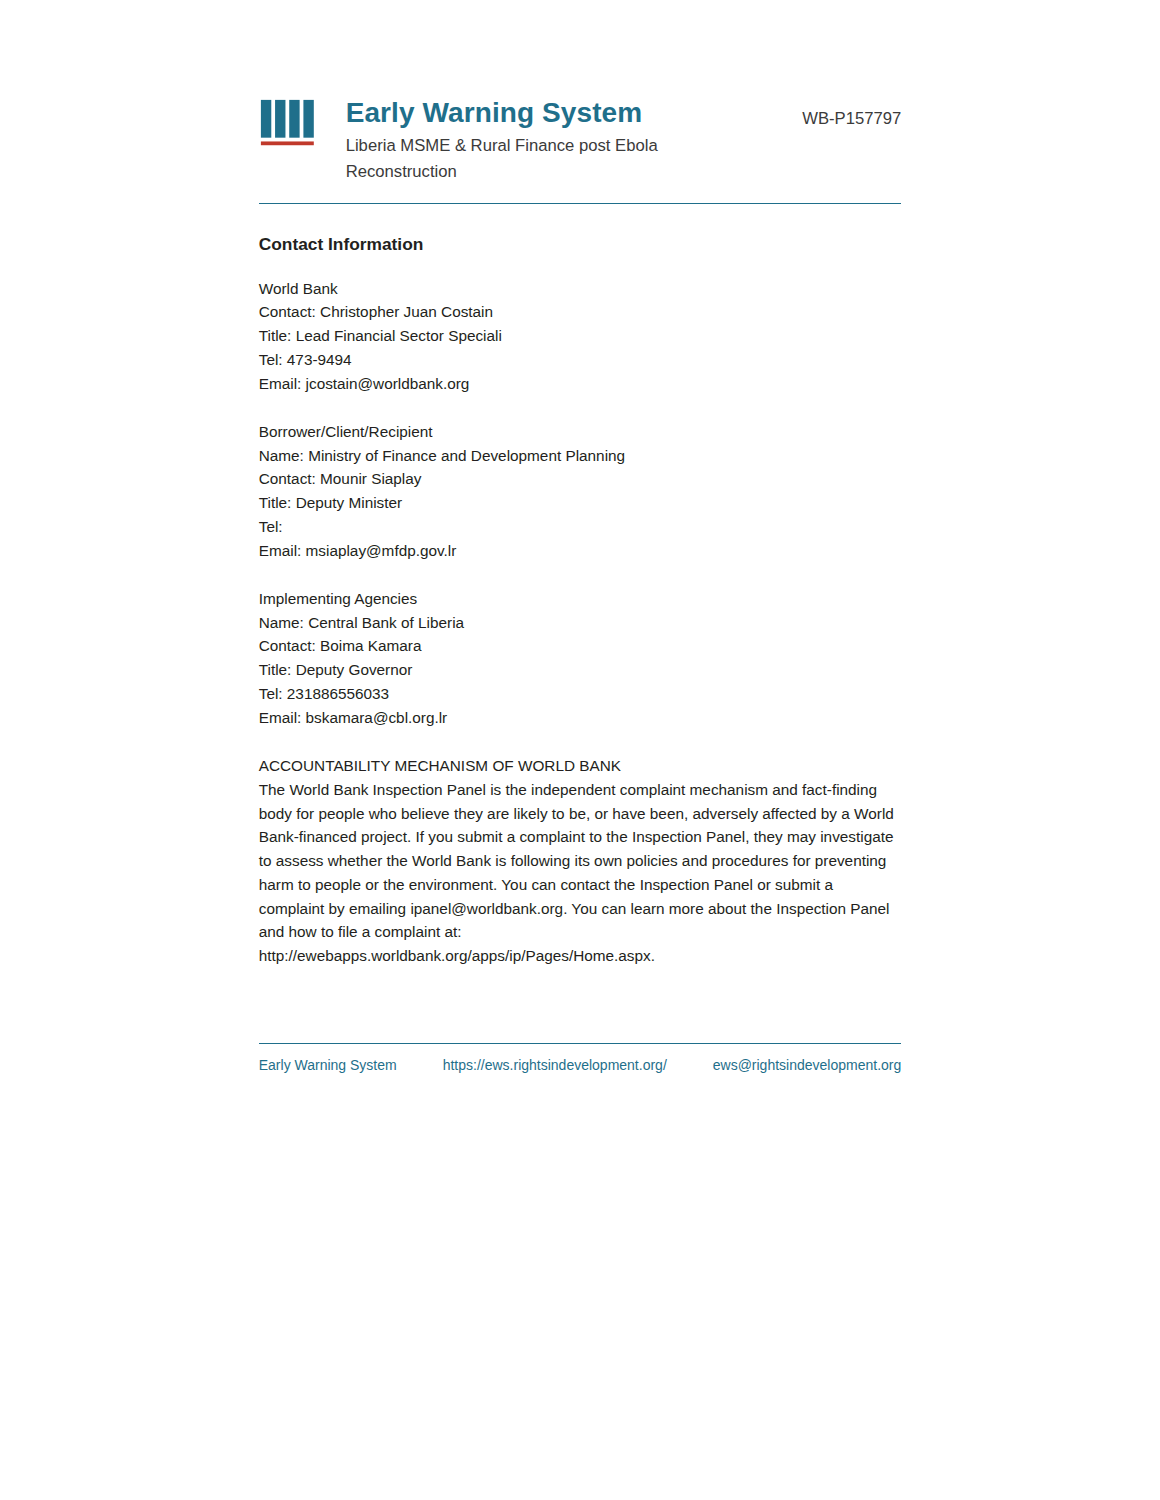Early Warning System
Liberia MSME & Rural Finance post Ebola Reconstruction
WB-P157797
Contact Information
World Bank
Contact: Christopher Juan Costain
Title: Lead Financial Sector Speciali
Tel: 473-9494
Email: jcostain@worldbank.org
Borrower/Client/Recipient
Name: Ministry of Finance and Development Planning
Contact: Mounir Siaplay
Title: Deputy Minister
Tel:
Email: msiaplay@mfdp.gov.lr
Implementing Agencies
Name: Central Bank of Liberia
Contact: Boima Kamara
Title: Deputy Governor
Tel: 231886556033
Email: bskamara@cbl.org.lr
ACCOUNTABILITY MECHANISM OF WORLD BANK
The World Bank Inspection Panel is the independent complaint mechanism and fact-finding body for people who believe they are likely to be, or have been, adversely affected by a World Bank-financed project. If you submit a complaint to the Inspection Panel, they may investigate to assess whether the World Bank is following its own policies and procedures for preventing harm to people or the environment. You can contact the Inspection Panel or submit a complaint by emailing ipanel@worldbank.org. You can learn more about the Inspection Panel and how to file a complaint at:
http://ewebapps.worldbank.org/apps/ip/Pages/Home.aspx.
Early Warning System
https://ews.rightsindevelopment.org/
ews@rightsindevelopment.org